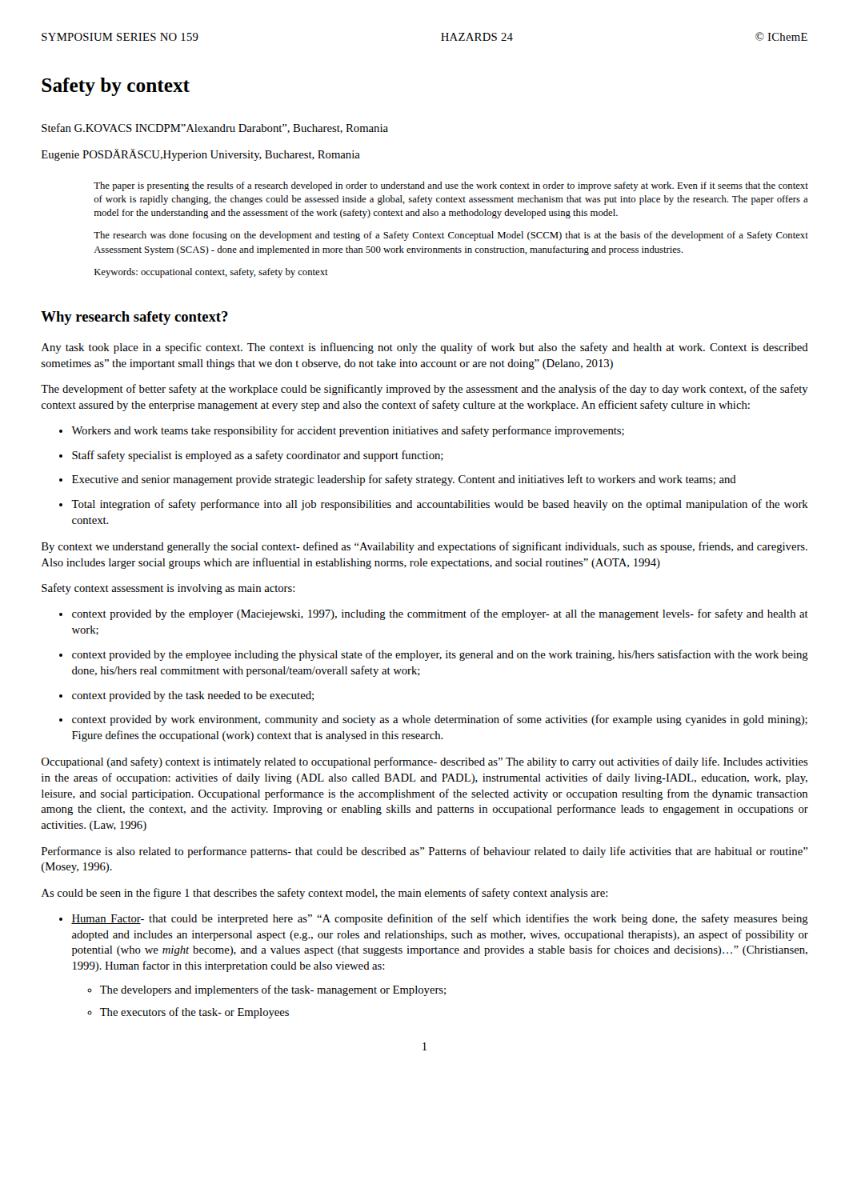SYMPOSIUM SERIES NO 159 HAZARDS 24 © IChemE
Safety by context
Stefan G.KOVACS INCDPM”Alexandru Darabont”, Bucharest, Romania
Eugenie POSDÄRÄSCU,Hyperion University, Bucharest, Romania
The paper is presenting the results of a research developed in order to understand and use the work context in order to improve safety at work. Even if it seems that the context of work is rapidly changing, the changes could be assessed inside a global, safety context assessment mechanism that was put into place by the research. The paper offers a model for the understanding and the assessment of the work (safety) context and also a methodology developed using this model.
The research was done focusing on the development and testing of a Safety Context Conceptual Model (SCCM) that is at the basis of the development of a Safety Context Assessment System (SCAS) - done and implemented in more than 500 work environments in construction, manufacturing and process industries.
Keywords: occupational context, safety, safety by context
Why research safety context?
Any task took place in a specific context. The context is influencing not only the quality of work but also the safety and health at work. Context is described sometimes as” the important small things that we don t observe, do not take into account or are not doing” (Delano, 2013)
The development of better safety at the workplace could be significantly improved by the assessment and the analysis of the day to day work context, of the safety context assured by the enterprise management at every step and also the context of safety culture at the workplace. An efficient safety culture in which:
Workers and work teams take responsibility for accident prevention initiatives and safety performance improvements;
Staff safety specialist is employed as a safety coordinator and support function;
Executive and senior management provide strategic leadership for safety strategy. Content and initiatives left to workers and work teams; and
Total integration of safety performance into all job responsibilities and accountabilities would be based heavily on the optimal manipulation of the work context.
By context we understand generally the social context- defined as “Availability and expectations of significant individuals, such as spouse, friends, and caregivers. Also includes larger social groups which are influential in establishing norms, role expectations, and social routines” (AOTA, 1994)
Safety context assessment is involving as main actors:
context provided by the employer (Maciejewski, 1997), including the commitment of the employer- at all the management levels- for safety and health at work;
context provided by the employee including the physical state of the employer, its general and on the work training, his/hers satisfaction with the work being done, his/hers real commitment with personal/team/overall safety at work;
context provided by the task needed to be executed;
context provided by work environment, community and society as a whole determination of some activities (for example using cyanides in gold mining); Figure defines the occupational (work) context that is analysed in this research.
Occupational (and safety) context is intimately related to occupational performance- described as” The ability to carry out activities of daily life. Includes activities in the areas of occupation: activities of daily living (ADL also called BADL and PADL), instrumental activities of daily living-IADL, education, work, play, leisure, and social participation. Occupational performance is the accomplishment of the selected activity or occupation resulting from the dynamic transaction among the client, the context, and the activity. Improving or enabling skills and patterns in occupational performance leads to engagement in occupations or activities. (Law, 1996)
Performance is also related to performance patterns- that could be described as” Patterns of behaviour related to daily life activities that are habitual or routine” (Mosey, 1996).
As could be seen in the figure 1 that describes the safety context model, the main elements of safety context analysis are:
Human Factor- that could be interpreted here as” “A composite definition of the self which identifies the work being done, the safety measures being adopted and includes an interpersonal aspect (e.g., our roles and relationships, such as mother, wives, occupational therapists), an aspect of possibility or potential (who we might become), and a values aspect (that suggests importance and provides a stable basis for choices and decisions)…” (Christiansen, 1999). Human factor in this interpretation could be also viewed as:
The developers and implementers of the task- management or Employers;
The executors of the task- or Employees
1